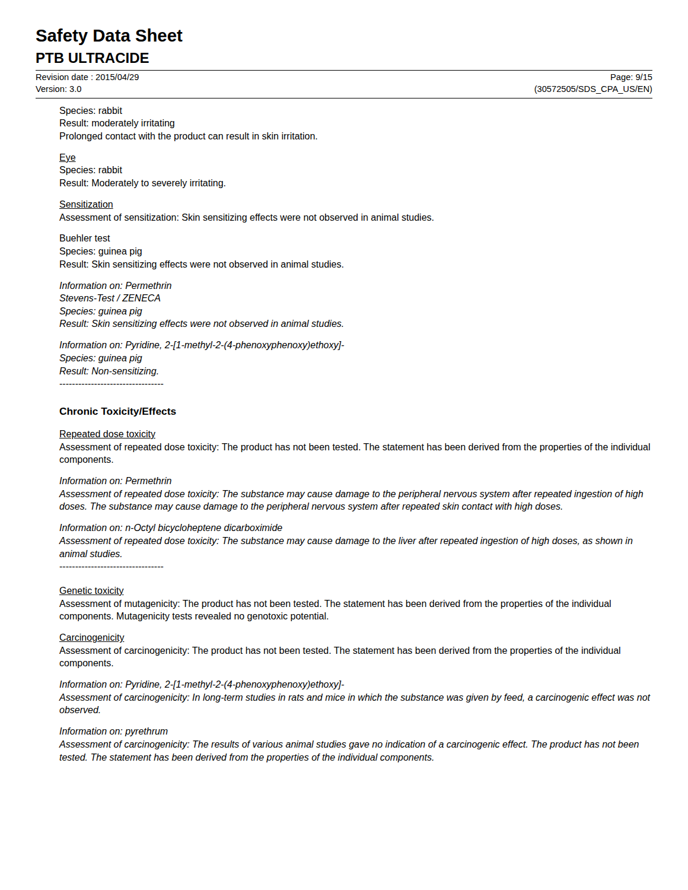Safety Data Sheet
PTB ULTRACIDE
| Revision date : 2015/04/29 | Page: 9/15 |
| Version: 3.0 | (30572505/SDS_CPA_US/EN) |
Species: rabbit
Result: moderately irritating
Prolonged contact with the product can result in skin irritation.
Eye
Species: rabbit
Result: Moderately to severely irritating.
Sensitization
Assessment of sensitization: Skin sensitizing effects were not observed in animal studies.
Buehler test
Species: guinea pig
Result: Skin sensitizing effects were not observed in animal studies.
Information on: Permethrin
Stevens-Test / ZENECA
Species: guinea pig
Result: Skin sensitizing effects were not observed in animal studies.
Information on: Pyridine, 2-[1-methyl-2-(4-phenoxyphenoxy)ethoxy]-
Species: guinea pig
Result: Non-sensitizing.
---------------------------------
Chronic Toxicity/Effects
Repeated dose toxicity
Assessment of repeated dose toxicity: The product has not been tested. The statement has been derived from the properties of the individual components.
Information on: Permethrin
Assessment of repeated dose toxicity: The substance may cause damage to the peripheral nervous system after repeated ingestion of high doses. The substance may cause damage to the peripheral nervous system after repeated skin contact with high doses.
Information on: n-Octyl bicycloheptene dicarboximide
Assessment of repeated dose toxicity: The substance may cause damage to the liver after repeated ingestion of high doses, as shown in animal studies.
---------------------------------
Genetic toxicity
Assessment of mutagenicity: The product has not been tested. The statement has been derived from the properties of the individual components. Mutagenicity tests revealed no genotoxic potential.
Carcinogenicity
Assessment of carcinogenicity: The product has not been tested. The statement has been derived from the properties of the individual components.
Information on: Pyridine, 2-[1-methyl-2-(4-phenoxyphenoxy)ethoxy]-
Assessment of carcinogenicity: In long-term studies in rats and mice in which the substance was given by feed, a carcinogenic effect was not observed.
Information on: pyrethrum
Assessment of carcinogenicity: The results of various animal studies gave no indication of a carcinogenic effect. The product has not been tested. The statement has been derived from the properties of the individual components.